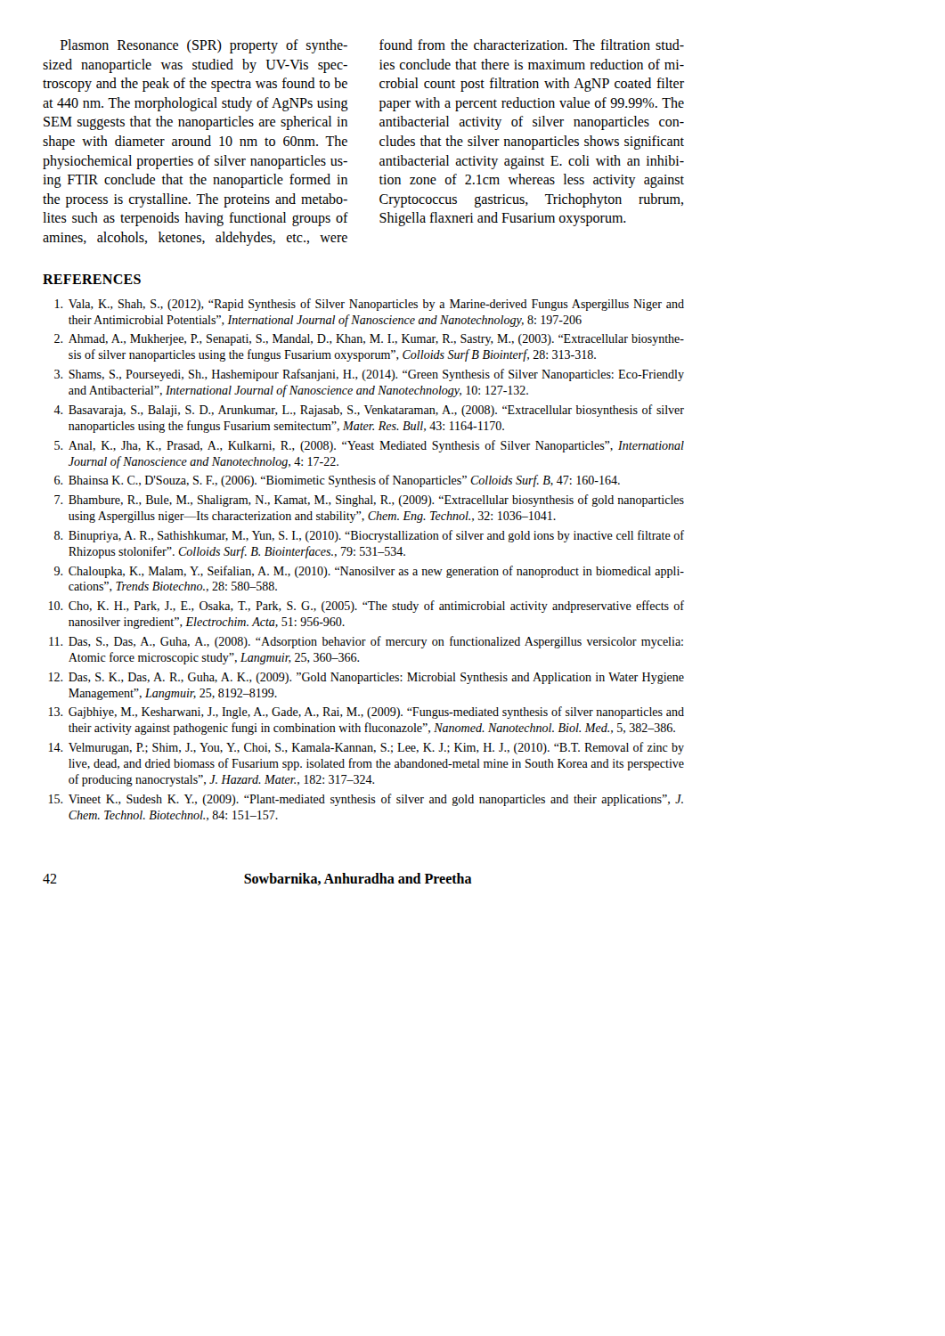Plasmon Resonance (SPR) property of synthesized nanoparticle was studied by UV-Vis spectroscopy and the peak of the spectra was found to be at 440 nm. The morphological study of AgNPs using SEM suggests that the nanoparticles are spherical in shape with diameter around 10 nm to 60nm. The physiochemical properties of silver nanoparticles using FTIR conclude that the nanoparticle formed in the process is crystalline. The proteins and metabolites such as terpenoids having functional groups of amines, alcohols, ketones, aldehydes, etc., were found from the characterization. The filtration studies conclude that there is maximum reduction of microbial count post filtration with AgNP coated filter paper with a percent reduction value of 99.99%. The antibacterial activity of silver nanoparticles concludes that the silver nanoparticles shows significant antibacterial activity against E. coli with an inhibition zone of 2.1cm whereas less activity against Cryptococcus gastricus, Trichophyton rubrum, Shigella flaxneri and Fusarium oxysporum.
REFERENCES
Vala, K., Shah, S., (2012), “Rapid Synthesis of Silver Nanoparticles by a Marine-derived Fungus Aspergillus Niger and their Antimicrobial Potentials”, International Journal of Nanoscience and Nanotechnology, 8: 197-206
Ahmad, A., Mukherjee, P., Senapati, S., Mandal, D., Khan, M. I., Kumar, R., Sastry, M., (2003). “Extracellular biosynthesis of silver nanoparticles using the fungus Fusarium oxysporum”, Colloids Surf B Biointerf, 28: 313-318.
Shams, S., Pourseyedi, Sh., Hashemipour Rafsanjani, H., (2014). “Green Synthesis of Silver Nanoparticles: Eco-Friendly and Antibacterial”, International Journal of Nanoscience and Nanotechnology, 10: 127-132.
Basavaraja, S., Balaji, S. D., Arunkumar, L., Rajasab, S., Venkataraman, A., (2008). “Extracellular biosynthesis of silver nanoparticles using the fungus Fusarium semitectum”, Mater. Res. Bull, 43: 1164-1170.
Anal, K., Jha, K., Prasad, A., Kulkarni, R., (2008). “Yeast Mediated Synthesis of Silver Nanoparticles”, International Journal of Nanoscience and Nanotechnolog, 4: 17-22.
Bhainsa K. C., D'Souza, S. F., (2006). “Biomimetic Synthesis of Nanoparticles” Colloids Surf. B, 47: 160-164.
Bhambure, R., Bule, M., Shaligram, N., Kamat, M., Singhal, R., (2009). “Extracellular biosynthesis of gold nanoparticles using Aspergillus niger—Its characterization and stability”, Chem. Eng. Technol., 32: 1036–1041.
Binupriya, A. R., Sathishkumar, M., Yun, S. I., (2010). “Biocrystallization of silver and gold ions by inactive cell filtrate of Rhizopus stolonifer”. Colloids Surf. B. Biointerfaces., 79: 531–534.
Chaloupka, K., Malam, Y., Seifalian, A. M., (2010). “Nanosilver as a new generation of nanoproduct in biomedical applications”, Trends Biotechno., 28: 580–588.
Cho, K. H., Park, J., E., Osaka, T., Park, S. G., (2005). “The study of antimicrobial activity andpreservative effects of nanosilver ingredient”, Electrochim. Acta, 51: 956-960.
Das, S., Das, A., Guha, A., (2008). “Adsorption behavior of mercury on functionalized Aspergillus versicolor mycelia: Atomic force microscopic study”, Langmuir, 25, 360–366.
Das, S. K., Das, A. R., Guha, A. K., (2009). ”Gold Nanoparticles: Microbial Synthesis and Application in Water Hygiene Management”, Langmuir, 25, 8192–8199.
Gajbhiye, M., Kesharwani, J., Ingle, A., Gade, A., Rai, M., (2009). “Fungus-mediated synthesis of silver nanoparticles and their activity against pathogenic fungi in combination with fluconazole”, Nanomed. Nanotechnol. Biol. Med., 5, 382–386.
Velmurugan, P.; Shim, J., You, Y., Choi, S., Kamala-Kannan, S.; Lee, K. J.; Kim, H. J., (2010). “B.T. Removal of zinc by live, dead, and dried biomass of Fusarium spp. isolated from the abandoned-metal mine in South Korea and its perspective of producing nanocrystals”, J. Hazard. Mater., 182: 317–324.
Vineet K., Sudesh K. Y., (2009). “Plant-mediated synthesis of silver and gold nanoparticles and their applications”, J. Chem. Technol. Biotechnol., 84: 151–157.
42 Sowbarnika, Anhuradha and Preetha